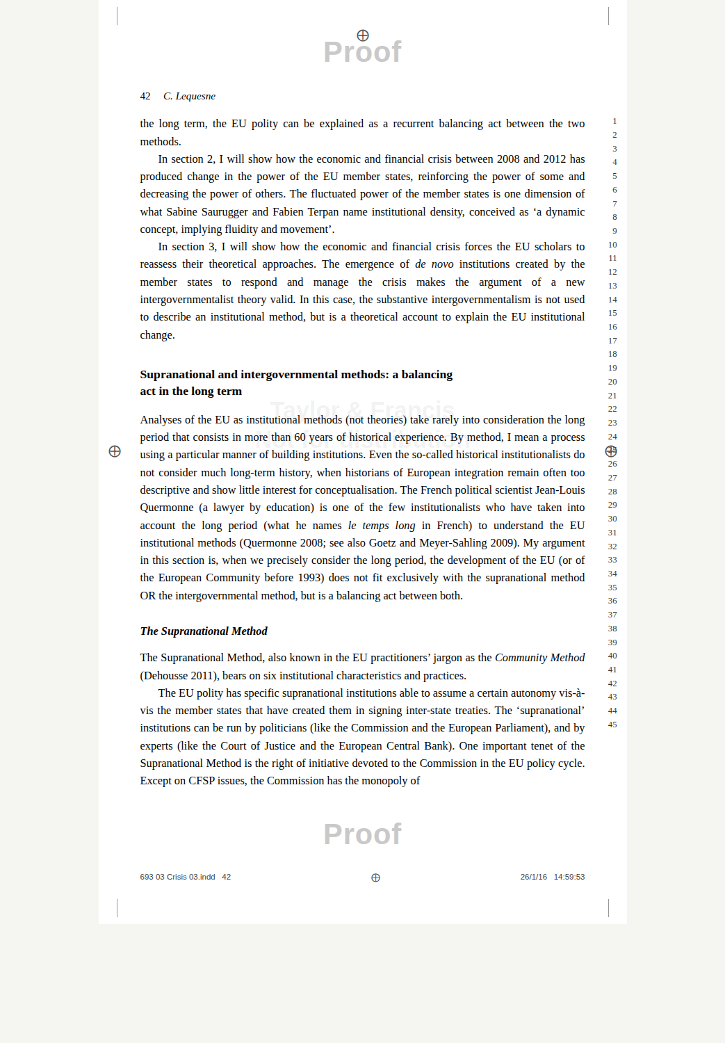⨁
Proof
42 C. Lequesne
12345 678910 1112131415 1617181920 2122232425 2627282930 3132333435 3637383940 4142434445
Taylor & Francis
Not for distribution
the long term, the EU polity can be explained as a recurrent balancing act between the two methods.
In section 2, I will show how the economic and financial crisis between 2008 and 2012 has produced change in the power of the EU member states, reinforcing the power of some and decreasing the power of others. The fluctuated power of the member states is one dimension of what Sabine Saurugger and Fabien Terpan name institutional density, conceived as ‘a dynamic concept, implying fluidity and movement’.
In section 3, I will show how the economic and financial crisis forces the EU scholars to reassess their theoretical approaches. The emergence of de novo institutions created by the member states to respond and manage the crisis makes the argument of a new intergovernmentalist theory valid. In this case, the substantive intergovernmentalism is not used to describe an institutional method, but is a theoretical account to explain the EU institutional change.
Supranational and intergovernmental methods: a balancing
act in the long term
Analyses of the EU as institutional methods (not theories) take rarely into consideration the long period that consists in more than 60 years of historical experience. By method, I mean a process using a particular manner of building institutions. Even the so-called historical institutionalists do not consider much long-term history, when historians of European integration remain often too descriptive and show little interest for conceptualisation. The French political scientist Jean-Louis Quermonne (a lawyer by education) is one of the few institutionalists who have taken into account the long period (what he names le temps long in French) to understand the EU institutional methods (Quermonne 2008; see also Goetz and Meyer-Sahling 2009). My argument in this section is, when we precisely consider the long period, the development of the EU (or of the European Community before 1993) does not fit exclusively with the supranational method OR the intergovernmental method, but is a balancing act between both.
The Supranational Method
The Supranational Method, also known in the EU practitioners’ jargon as the Community Method (Dehousse 2011), bears on six institutional characteristics and practices.
The EU polity has specific supranational institutions able to assume a certain autonomy vis-à-vis the member states that have created them in signing inter-state treaties. The ‘supranational’ institutions can be run by politicians (like the Commission and the European Parliament), and by experts (like the Court of Justice and the European Central Bank). One important tenet of the Supranational Method is the right of initiative devoted to the Commission in the EU policy cycle. Except on CFSP issues, the Commission has the monopoly of
⨁
⨁
Proof
693 03 Crisis 03.indd 42
⨁
26/1/16 14:59:53